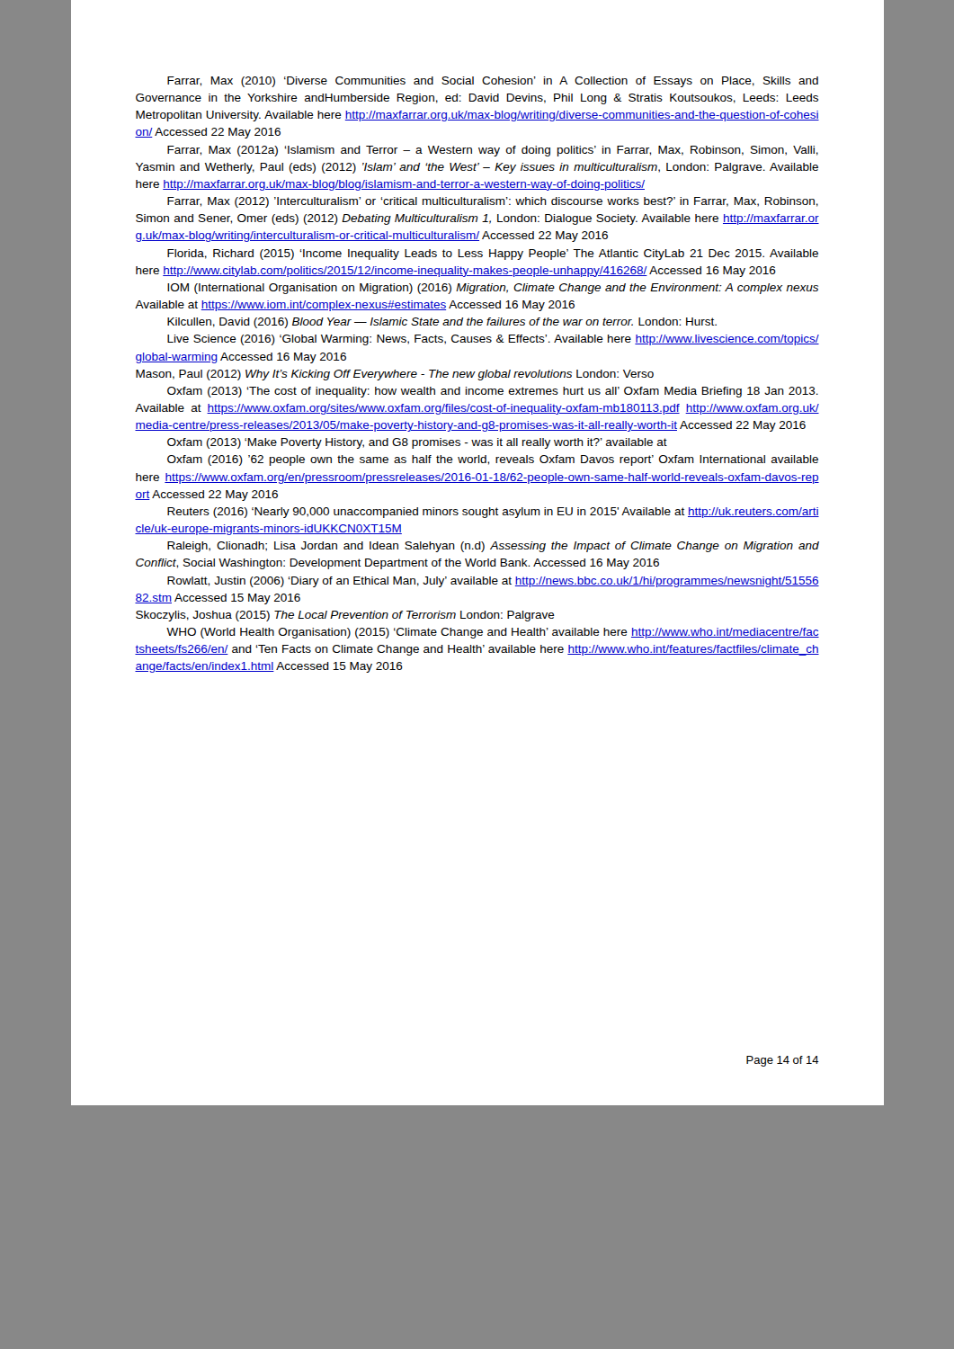Farrar, Max (2010) ‘Diverse Communities and Social Cohesion’ in A Collection of Essays on Place, Skills and Governance in the Yorkshire andHumberside Region, ed: David Devins, Phil Long & Stratis Koutsoukos, Leeds: Leeds Metropolitan University. Available here http://maxfarrar.org.uk/max-blog/writing/diverse-communities-and-the-question-of-cohesion/ Accessed 22 May 2016
Farrar, Max (2012a) ‘Islamism and Terror – a Western way of doing politics’ in Farrar, Max, Robinson, Simon, Valli, Yasmin and Wetherly, Paul (eds) (2012) ’Islam’ and ‘the West’ – Key issues in multiculturalism, London: Palgrave. Available here http://maxfarrar.org.uk/max-blog/blog/islamism-and-terror-a-western-way-of-doing-politics/
Farrar, Max (2012) ’Interculturalism’ or ‘critical multiculturalism’: which discourse works best?’ in Farrar, Max, Robinson, Simon and Sener, Omer (eds) (2012) Debating Multiculturalism 1, London: Dialogue Society. Available here http://maxfarrar.org.uk/max-blog/writing/interculturalism-or-critical-multiculturalism/ Accessed 22 May 2016
Florida, Richard (2015) ‘Income Inequality Leads to Less Happy People’ The Atlantic CityLab 21 Dec 2015. Available here http://www.citylab.com/politics/2015/12/income-inequality-makes-people-unhappy/416268/ Accessed 16 May 2016
IOM (International Organisation on Migration) (2016) Migration, Climate Change and the Environment: A complex nexus Available at https://www.iom.int/complex-nexus#estimates Accessed 16 May 2016
Kilcullen, David (2016) Blood Year — Islamic State and the failures of the war on terror. London: Hurst.
Live Science (2016) ‘Global Warming: News, Facts, Causes & Effects’. Available here http://www.livescience.com/topics/global-warming Accessed 16 May 2016
Mason, Paul (2012) Why It’s Kicking Off Everywhere - The new global revolutions London: Verso
Oxfam (2013) ‘The cost of inequality: how wealth and income extremes hurt us all’ Oxfam Media Briefing 18 Jan 2013. Available at https://www.oxfam.org/sites/www.oxfam.org/files/cost-of-inequality-oxfam-mb180113.pdf http://www.oxfam.org.uk/media-centre/press-releases/2013/05/make-poverty-history-and-g8-promises-was-it-all-really-worth-it Accessed 22 May 2016
Oxfam (2013) ‘Make Poverty History, and G8 promises - was it all really worth it?’ available at
Oxfam (2016) ’62 people own the same as half the world, reveals Oxfam Davos report’ Oxfam International available here https://www.oxfam.org/en/pressroom/pressreleases/2016-01-18/62-people-own-same-half-world-reveals-oxfam-davos-report Accessed 22 May 2016
Reuters (2016) ‘Nearly 90,000 unaccompanied minors sought asylum in EU in 2015' Available at http://uk.reuters.com/article/uk-europe-migrants-minors-idUKKCN0XT15M
Raleigh, Clionadh; Lisa Jordan and Idean Salehyan (n.d) Assessing the Impact of Climate Change on Migration and Conflict, Social Washington: Development Department of the World Bank. Accessed 16 May 2016
Rowlatt, Justin (2006) ‘Diary of an Ethical Man, July’ available at http://news.bbc.co.uk/1/hi/programmes/newsnight/5155682.stm Accessed 15 May 2016
Skoczylis, Joshua (2015) The Local Prevention of Terrorism London: Palgrave
WHO (World Health Organisation) (2015) ‘Climate Change and Health’ available here http://www.who.int/mediacentre/factsheets/fs266/en/ and ‘Ten Facts on Climate Change and Health’ available here http://www.who.int/features/factfiles/climate_change/facts/en/index1.html Accessed 15 May 2016
Page 14 of 14